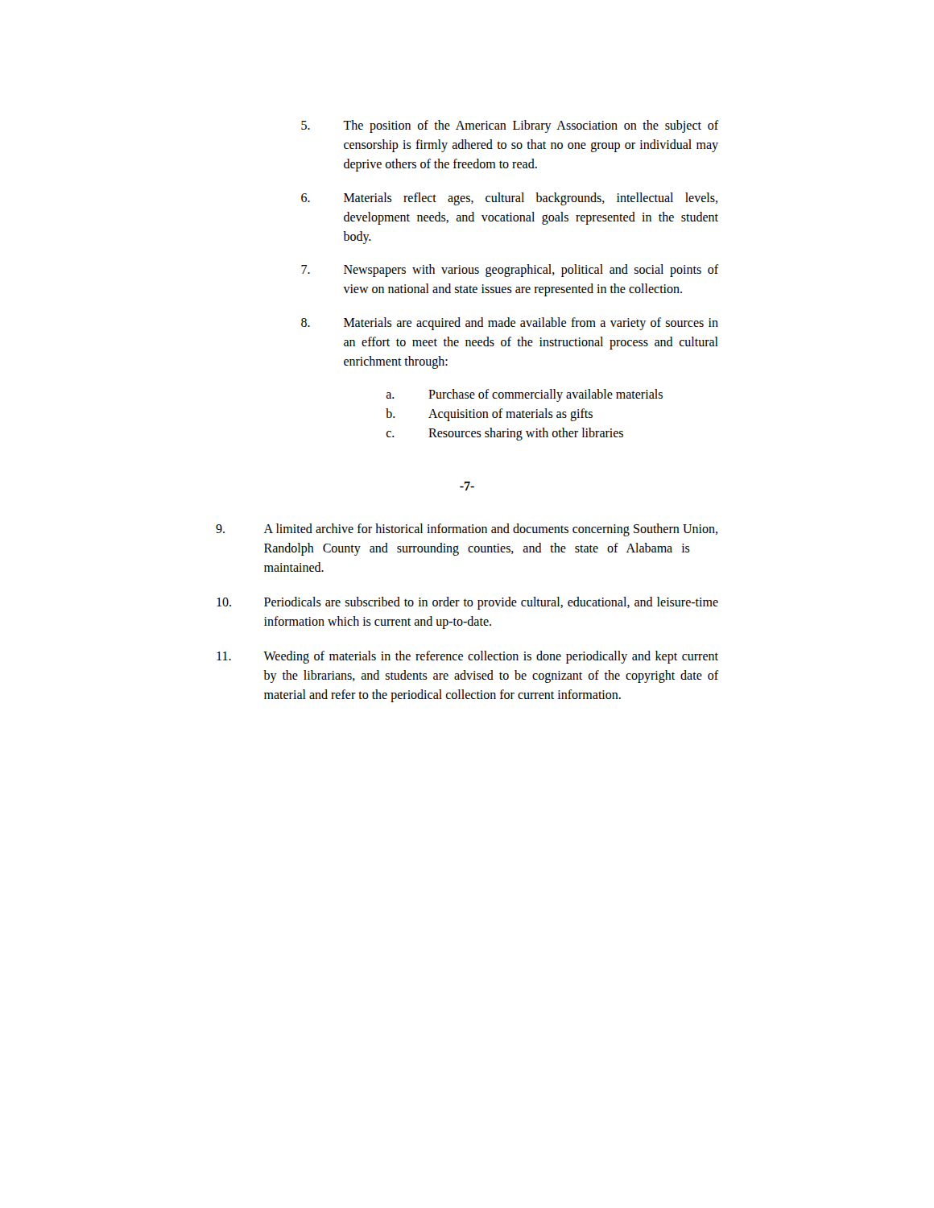5.
The position of the American Library Association on the subject of censorship is firmly adhered to so that no one group or individual may deprive others of the freedom to read.
6.
Materials reflect ages, cultural backgrounds, intellectual levels, development needs, and vocational goals represented in the student body.
7.
Newspapers with various geographical, political and social points of view on national and state issues are represented in the collection.
8.
Materials are acquired and made available from a variety of sources in an effort to meet the needs of the instructional process and cultural enrichment through:
a.
Purchase of commercially available materials
b.
Acquisition of materials as gifts
c.
Resources sharing with other libraries
-7-
9.
A limited archive for historical information and documents concerning Southern Union, Randolph County and surrounding counties, and the state of Alabama is maintained.
10.
Periodicals are subscribed to in order to provide cultural, educational, and leisure-time information which is current and up-to-date.
11.
Weeding of materials in the reference collection is done periodically and kept current by the librarians, and students are advised to be cognizant of the copyright date of material and refer to the periodical collection for current information.